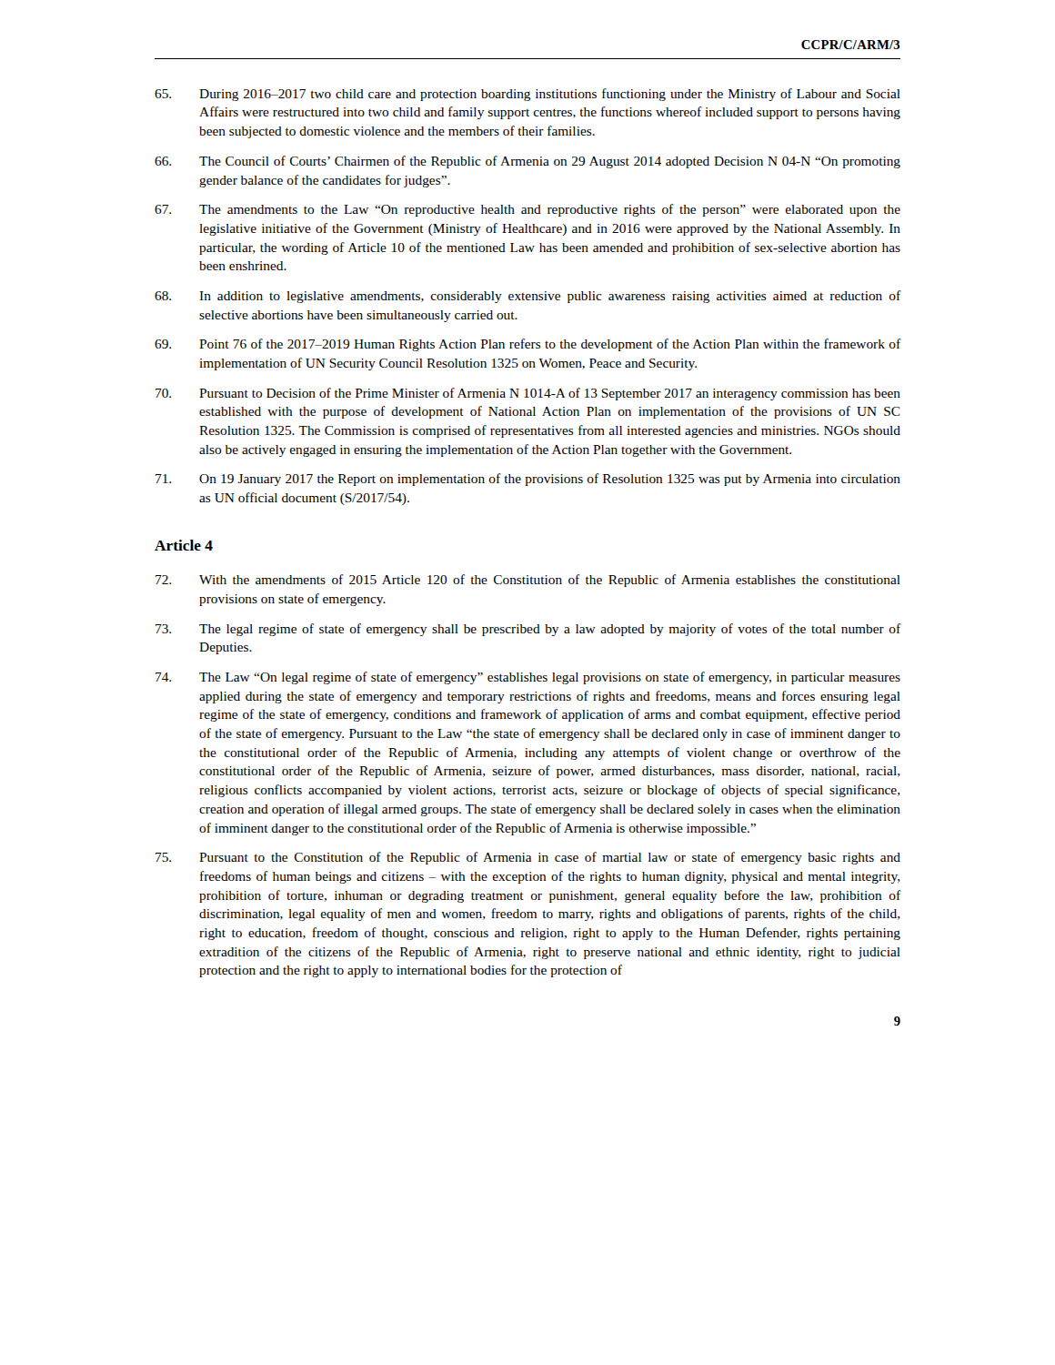CCPR/C/ARM/3
65. During 2016–2017 two child care and protection boarding institutions functioning under the Ministry of Labour and Social Affairs were restructured into two child and family support centres, the functions whereof included support to persons having been subjected to domestic violence and the members of their families.
66. The Council of Courts’ Chairmen of the Republic of Armenia on 29 August 2014 adopted Decision N 04-N “On promoting gender balance of the candidates for judges”.
67. The amendments to the Law “On reproductive health and reproductive rights of the person” were elaborated upon the legislative initiative of the Government (Ministry of Healthcare) and in 2016 were approved by the National Assembly. In particular, the wording of Article 10 of the mentioned Law has been amended and prohibition of sex-selective abortion has been enshrined.
68. In addition to legislative amendments, considerably extensive public awareness raising activities aimed at reduction of selective abortions have been simultaneously carried out.
69. Point 76 of the 2017–2019 Human Rights Action Plan refers to the development of the Action Plan within the framework of implementation of UN Security Council Resolution 1325 on Women, Peace and Security.
70. Pursuant to Decision of the Prime Minister of Armenia N 1014-A of 13 September 2017 an interagency commission has been established with the purpose of development of National Action Plan on implementation of the provisions of UN SC Resolution 1325. The Commission is comprised of representatives from all interested agencies and ministries. NGOs should also be actively engaged in ensuring the implementation of the Action Plan together with the Government.
71. On 19 January 2017 the Report on implementation of the provisions of Resolution 1325 was put by Armenia into circulation as UN official document (S/2017/54).
Article 4
72. With the amendments of 2015 Article 120 of the Constitution of the Republic of Armenia establishes the constitutional provisions on state of emergency.
73. The legal regime of state of emergency shall be prescribed by a law adopted by majority of votes of the total number of Deputies.
74. The Law “On legal regime of state of emergency” establishes legal provisions on state of emergency, in particular measures applied during the state of emergency and temporary restrictions of rights and freedoms, means and forces ensuring legal regime of the state of emergency, conditions and framework of application of arms and combat equipment, effective period of the state of emergency. Pursuant to the Law “the state of emergency shall be declared only in case of imminent danger to the constitutional order of the Republic of Armenia, including any attempts of violent change or overthrow of the constitutional order of the Republic of Armenia, seizure of power, armed disturbances, mass disorder, national, racial, religious conflicts accompanied by violent actions, terrorist acts, seizure or blockage of objects of special significance, creation and operation of illegal armed groups. The state of emergency shall be declared solely in cases when the elimination of imminent danger to the constitutional order of the Republic of Armenia is otherwise impossible.”
75. Pursuant to the Constitution of the Republic of Armenia in case of martial law or state of emergency basic rights and freedoms of human beings and citizens – with the exception of the rights to human dignity, physical and mental integrity, prohibition of torture, inhuman or degrading treatment or punishment, general equality before the law, prohibition of discrimination, legal equality of men and women, freedom to marry, rights and obligations of parents, rights of the child, right to education, freedom of thought, conscious and religion, right to apply to the Human Defender, rights pertaining extradition of the citizens of the Republic of Armenia, right to preserve national and ethnic identity, right to judicial protection and the right to apply to international bodies for the protection of
9